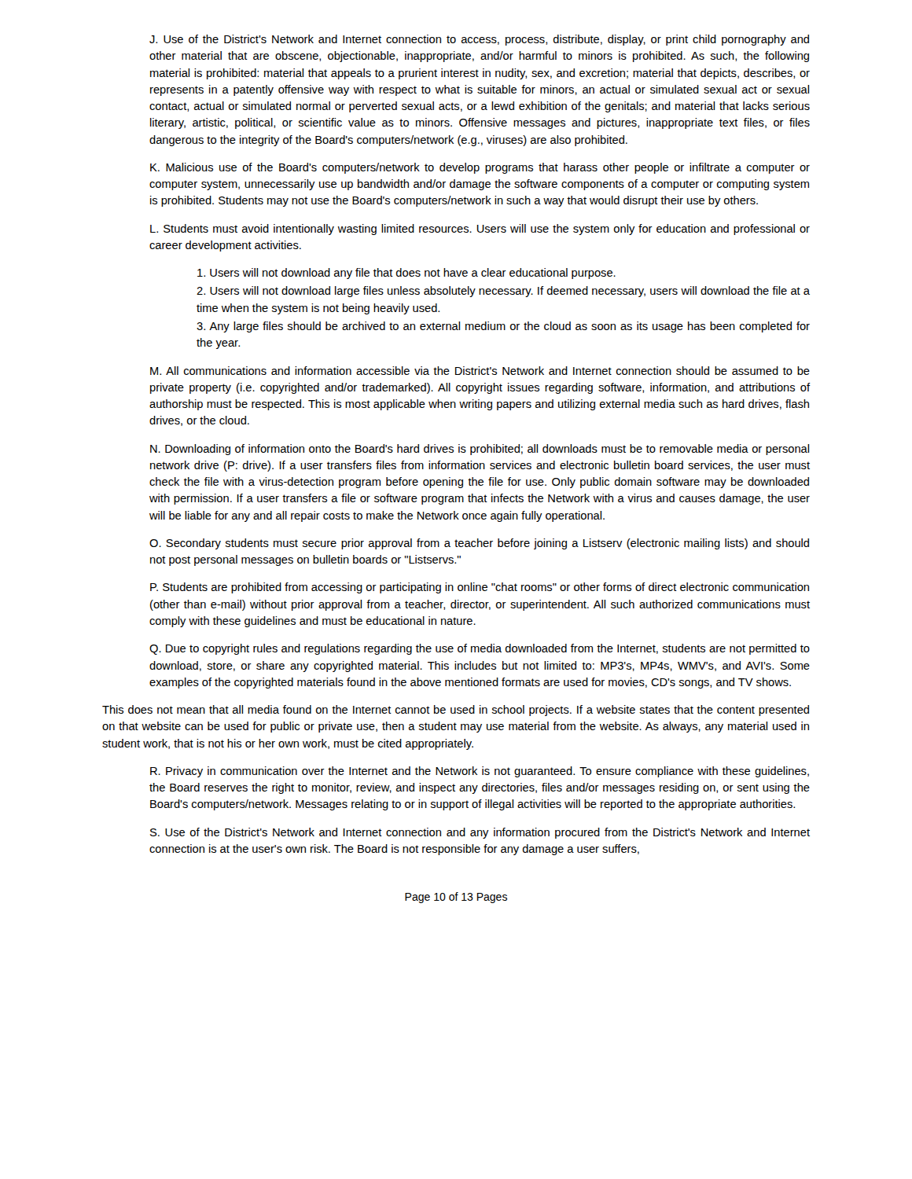J. Use of the District's Network and Internet connection to access, process, distribute, display, or print child pornography and other material that are obscene, objectionable, inappropriate, and/or harmful to minors is prohibited. As such, the following material is prohibited: material that appeals to a prurient interest in nudity, sex, and excretion; material that depicts, describes, or represents in a patently offensive way with respect to what is suitable for minors, an actual or simulated sexual act or sexual contact, actual or simulated normal or perverted sexual acts, or a lewd exhibition of the genitals; and material that lacks serious literary, artistic, political, or scientific value as to minors. Offensive messages and pictures, inappropriate text files, or files dangerous to the integrity of the Board's computers/network (e.g., viruses) are also prohibited.
K. Malicious use of the Board's computers/network to develop programs that harass other people or infiltrate a computer or computer system, unnecessarily use up bandwidth and/or damage the software components of a computer or computing system is prohibited. Students may not use the Board's computers/network in such a way that would disrupt their use by others.
L. Students must avoid intentionally wasting limited resources. Users will use the system only for education and professional or career development activities.
1. Users will not download any file that does not have a clear educational purpose.
2. Users will not download large files unless absolutely necessary. If deemed necessary, users will download the file at a time when the system is not being heavily used.
3. Any large files should be archived to an external medium or the cloud as soon as its usage has been completed for the year.
M. All communications and information accessible via the District's Network and Internet connection should be assumed to be private property (i.e. copyrighted and/or trademarked). All copyright issues regarding software, information, and attributions of authorship must be respected. This is most applicable when writing papers and utilizing external media such as hard drives, flash drives, or the cloud.
N. Downloading of information onto the Board's hard drives is prohibited; all downloads must be to removable media or personal network drive (P: drive). If a user transfers files from information services and electronic bulletin board services, the user must check the file with a virus-detection program before opening the file for use. Only public domain software may be downloaded with permission. If a user transfers a file or software program that infects the Network with a virus and causes damage, the user will be liable for any and all repair costs to make the Network once again fully operational.
O. Secondary students must secure prior approval from a teacher before joining a Listserv (electronic mailing lists) and should not post personal messages on bulletin boards or "Listservs."
P. Students are prohibited from accessing or participating in online "chat rooms" or other forms of direct electronic communication (other than e-mail) without prior approval from a teacher, director, or superintendent. All such authorized communications must comply with these guidelines and must be educational in nature.
Q. Due to copyright rules and regulations regarding the use of media downloaded from the Internet, students are not permitted to download, store, or share any copyrighted material. This includes but not limited to: MP3's, MP4s, WMV's, and AVI's. Some examples of the copyrighted materials found in the above mentioned formats are used for movies, CD's songs, and TV shows.
This does not mean that all media found on the Internet cannot be used in school projects. If a website states that the content presented on that website can be used for public or private use, then a student may use material from the website. As always, any material used in student work, that is not his or her own work, must be cited appropriately.
R. Privacy in communication over the Internet and the Network is not guaranteed. To ensure compliance with these guidelines, the Board reserves the right to monitor, review, and inspect any directories, files and/or messages residing on, or sent using the Board's computers/network. Messages relating to or in support of illegal activities will be reported to the appropriate authorities.
S. Use of the District's Network and Internet connection and any information procured from the District's Network and Internet connection is at the user's own risk. The Board is not responsible for any damage a user suffers,
Page 10 of 13 Pages